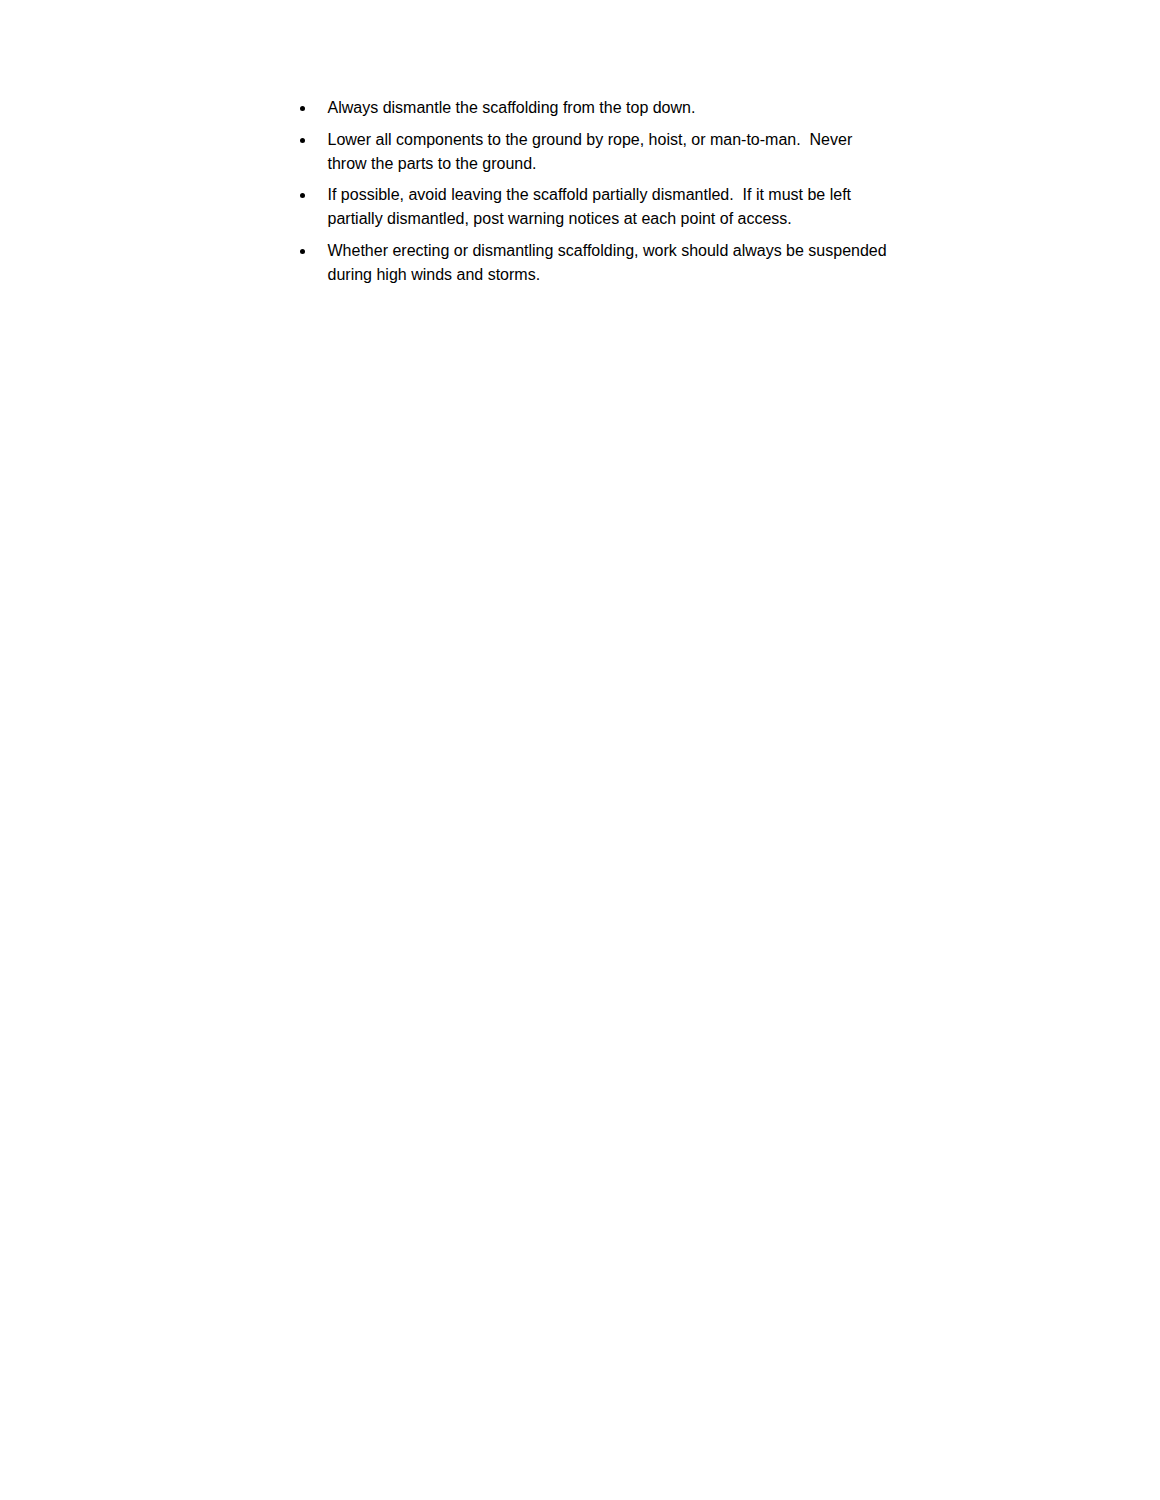Always dismantle the scaffolding from the top down.
Lower all components to the ground by rope, hoist, or man-to-man. Never throw the parts to the ground.
If possible, avoid leaving the scaffold partially dismantled. If it must be left partially dismantled, post warning notices at each point of access.
Whether erecting or dismantling scaffolding, work should always be suspended during high winds and storms.